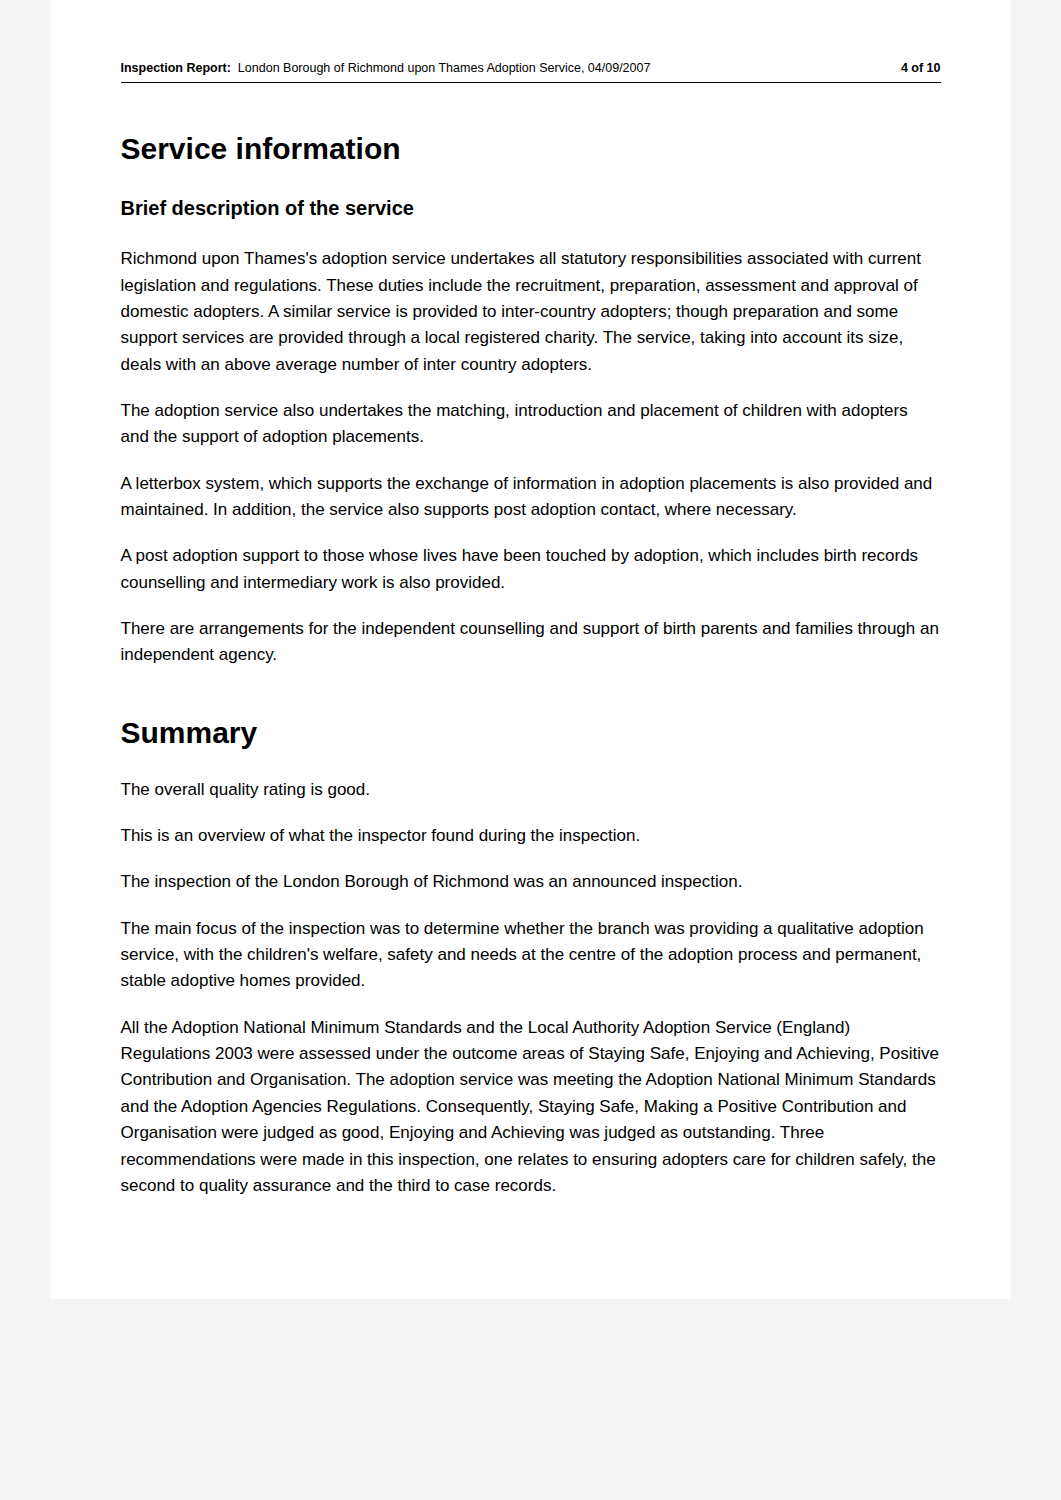Inspection Report: London Borough of Richmond upon Thames Adoption Service, 04/09/2007
4 of 10
Service information
Brief description of the service
Richmond upon Thames's adoption service undertakes all statutory responsibilities associated with current legislation and regulations. These duties include the recruitment, preparation, assessment and approval of domestic adopters. A similar service is provided to inter-country adopters; though preparation and some support services are provided through a local registered charity. The service, taking into account its size, deals with an above average number of inter country adopters.
The adoption service also undertakes the matching, introduction and placement of children with adopters and the support of adoption placements.
A letterbox system, which supports the exchange of information in adoption placements is also provided and maintained. In addition, the service also supports post adoption contact, where necessary.
A post adoption support to those whose lives have been touched by adoption, which includes birth records counselling and intermediary work is also provided.
There are arrangements for the independent counselling and support of birth parents and families through an independent agency.
Summary
The overall quality rating is good.
This is an overview of what the inspector found during the inspection.
The inspection of the London Borough of Richmond was an announced inspection.
The main focus of the inspection was to determine whether the branch was providing a qualitative adoption service, with the children's welfare, safety and needs at the centre of the adoption process and permanent, stable adoptive homes provided.
All the Adoption National Minimum Standards and the Local Authority Adoption Service (England) Regulations 2003 were assessed under the outcome areas of Staying Safe, Enjoying and Achieving, Positive Contribution and Organisation. The adoption service was meeting the Adoption National Minimum Standards and the Adoption Agencies Regulations. Consequently, Staying Safe, Making a Positive Contribution and Organisation were judged as good, Enjoying and Achieving was judged as outstanding. Three recommendations were made in this inspection, one relates to ensuring adopters care for children safely, the second to quality assurance and the third to case records.